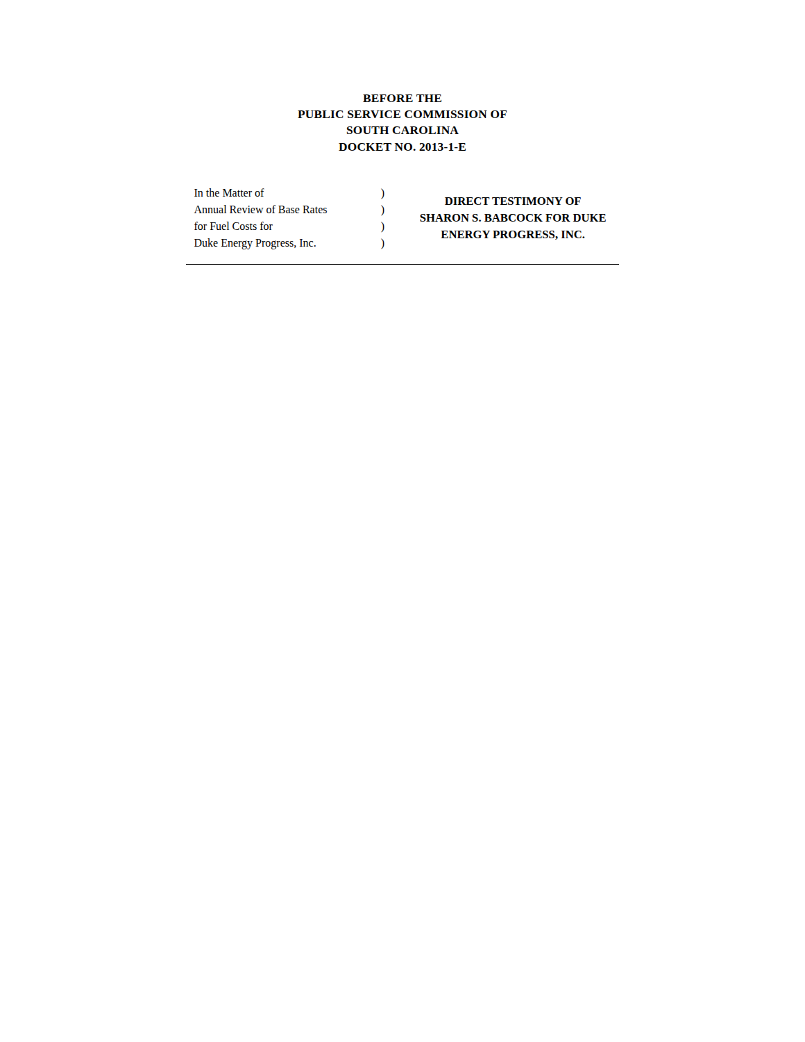BEFORE THE
PUBLIC SERVICE COMMISSION OF
SOUTH CAROLINA
DOCKET NO. 2013-1-E
| In the Matter of | ) | DIRECT TESTIMONY OF SHARON S. BABCOCK FOR DUKE ENERGY PROGRESS, INC. |
| Annual Review of Base Rates | ) |
| for Fuel Costs for | ) |
| Duke Energy Progress, Inc. | ) |